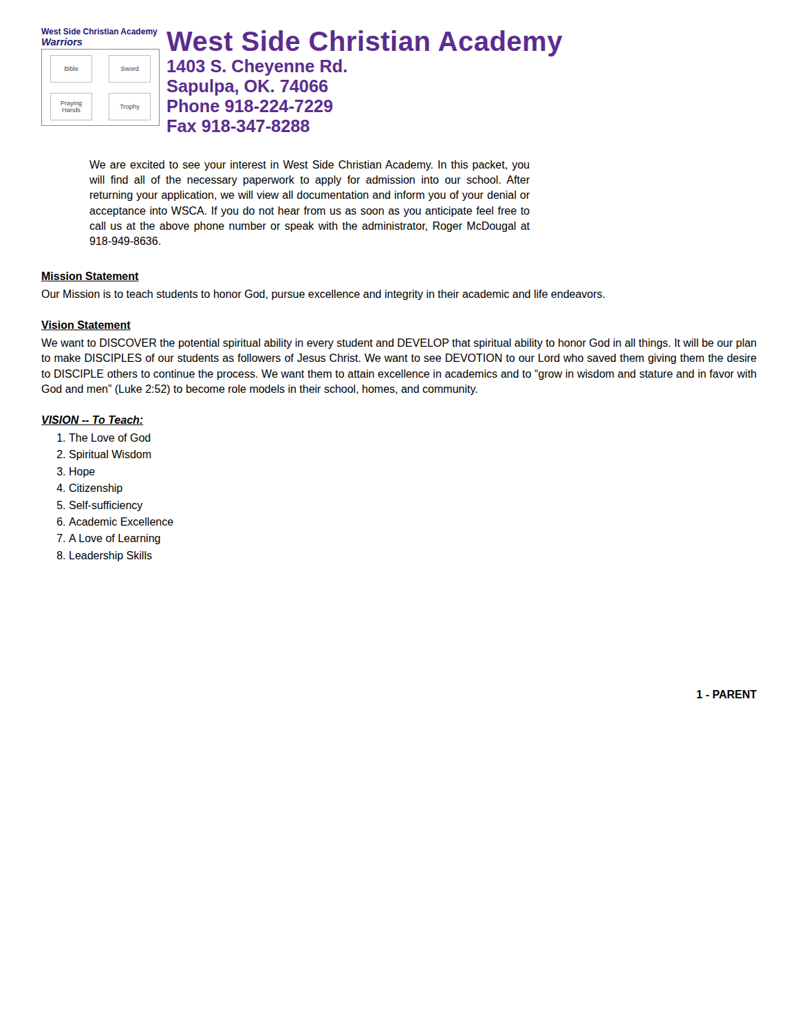West Side Christian Academy
Warriors
Bible
Sword
Praying Hands
Trophy
West Side Christian Academy
1403 S. Cheyenne Rd.
Sapulpa, OK. 74066
Phone 918-224-7229
Fax 918-347-8288
We are excited to see your interest in West Side Christian Academy. In this packet, you will find all of the necessary paperwork to apply for admission into our school. After returning your application, we will view all documentation and inform you of your denial or acceptance into WSCA. If you do not hear from us as soon as you anticipate feel free to call us at the above phone number or speak with the administrator, Roger McDougal at 918-949-8636.
Mission Statement
Our Mission is to teach students to honor God, pursue excellence and integrity in their academic and life endeavors.
Vision Statement
We want to DISCOVER the potential spiritual ability in every student and DEVELOP that spiritual ability to honor God in all things. It will be our plan to make DISCIPLES of our students as followers of Jesus Christ. We want to see DEVOTION to our Lord who saved them giving them the desire to DISCIPLE others to continue the process. We want them to attain excellence in academics and to “grow in wisdom and stature and in favor with God and men” (Luke 2:52) to become role models in their school, homes, and community.
VISION -- To Teach:
The Love of God
Spiritual Wisdom
Hope
Citizenship
Self-sufficiency
Academic Excellence
A Love of Learning
Leadership Skills
1 - PARENT